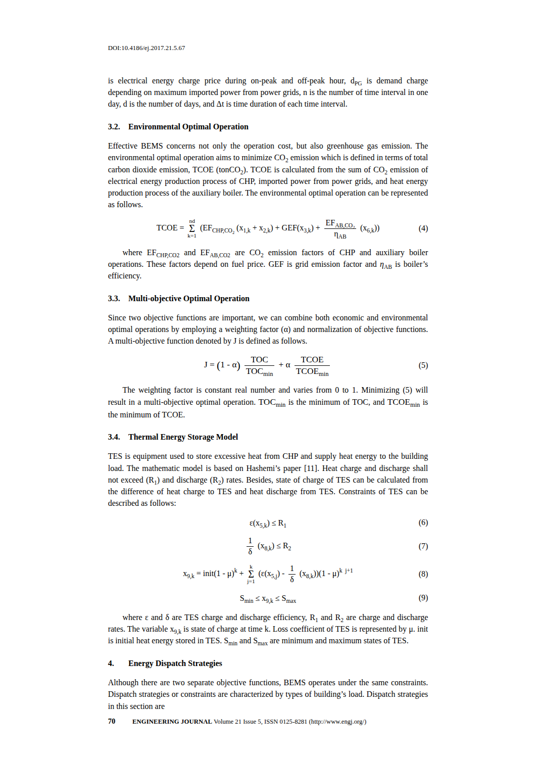DOI:10.4186/ej.2017.21.5.67
is electrical energy charge price during on-peak and off-peak hour, dPG is demand charge depending on maximum imported power from power grids, n is the number of time interval in one day, d is the number of days, and Δt is time duration of each time interval.
3.2. Environmental Optimal Operation
Effective BEMS concerns not only the operation cost, but also greenhouse gas emission. The environmental optimal operation aims to minimize CO2 emission which is defined in terms of total carbon dioxide emission, TCOE (tonCO2). TCOE is calculated from the sum of CO2 emission of electrical energy production process of CHP, imported power from power grids, and heat energy production process of the auxiliary boiler. The environmental optimal operation can be represented as follows.
TCOE = nd Σ k=1 (EFCHP,CO2 (x1,k + x2,k) + GEF(x3,k) + EFAB,CO2 ηAB (x6,k)) (4)
where EFCHP,CO2 and EFAB,CO2 are CO2 emission factors of CHP and auxiliary boiler operations. These factors depend on fuel price. GEF is grid emission factor and ηAB is boiler’s efficiency.
3.3. Multi-objective Optimal Operation
Since two objective functions are important, we can combine both economic and environmental optimal operations by employing a weighting factor (α) and normalization of objective functions. A multi-objective function denoted by J is defined as follows.
J = (1 - α) TOC TOCmin + α TCOE TCOEmin (5)
The weighting factor is constant real number and varies from 0 to 1. Minimizing (5) will result in a multi-objective optimal operation. TOCmin is the minimum of TOC, and TCOEmin is the minimum of TCOE.
3.4. Thermal Energy Storage Model
TES is equipment used to store excessive heat from CHP and supply heat energy to the building load. The mathematic model is based on Hashemi’s paper [11]. Heat charge and discharge shall not exceed (R1) and discharge (R2) rates. Besides, state of charge of TES can be calculated from the difference of heat charge to TES and heat discharge from TES. Constraints of TES can be described as follows:
ε(x5,k) ≤ R1 (6)
1 δ (x8,k) ≤ R2 (7)
x9,k = init(1 - μ)k + k Σ j=1 (ε(x5,j) - 1 δ (x8,k))(1 - μ)k j+1 (8)
Smin ≤ x9,k ≤ Smax (9)
where ε and δ are TES charge and discharge efficiency, R1 and R2 are charge and discharge rates. The variable x9,k is state of charge at time k. Loss coefficient of TES is represented by μ. init is initial heat energy stored in TES. Smin and Smax are minimum and maximum states of TES.
4. Energy Dispatch Strategies
Although there are two separate objective functions, BEMS operates under the same constraints. Dispatch strategies or constraints are characterized by types of building’s load. Dispatch strategies in this section are
70 ENGINEERING JOURNAL Volume 21 Issue 5, ISSN 0125-8281 (http://www.engj.org/)